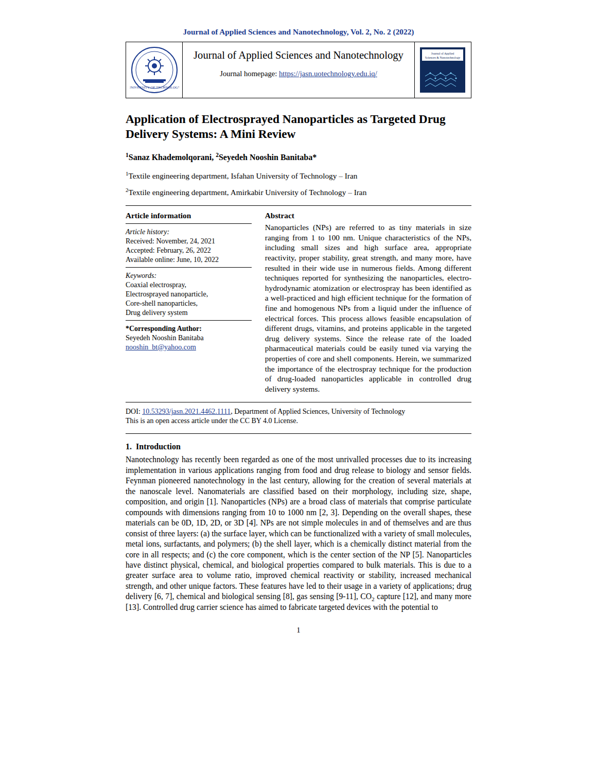Journal of Applied Sciences and Nanotechnology, Vol. 2, No. 2 (2022)
UNIVERSITY OF TECHNOLOGY
Journal of Applied Sciences and Nanotechnology
Journal homepage: https://jasn.uotechnology.edu.iq/
Journal of Applied Sciences & Nanotechnology
Application of Electrosprayed Nanoparticles as Targeted Drug Delivery Systems: A Mini Review
1Sanaz Khademolqorani, 2Seyedeh Nooshin Banitaba*
1Textile engineering department, Isfahan University of Technology – Iran
2Textile engineering department, Amirkabir University of Technology – Iran
Article information
Article history:
Received: November, 24, 2021
Accepted: February, 26, 2022
Available online: June, 10, 2022
Keywords:
Coaxial electrospray,
Electrosprayed nanoparticle,
Core-shell nanoparticles,
Drug delivery system
*Corresponding Author:
Seyedeh Nooshin Banitaba
nooshin_bt@yahoo.com
Abstract
Nanoparticles (NPs) are referred to as tiny materials in size ranging from 1 to 100 nm. Unique characteristics of the NPs, including small sizes and high surface area, appropriate reactivity, proper stability, great strength, and many more, have resulted in their wide use in numerous fields. Among different techniques reported for synthesizing the nanoparticles, electro-hydrodynamic atomization or electrospray has been identified as a well-practiced and high efficient technique for the formation of fine and homogenous NPs from a liquid under the influence of electrical forces. This process allows feasible encapsulation of different drugs, vitamins, and proteins applicable in the targeted drug delivery systems. Since the release rate of the loaded pharmaceutical materials could be easily tuned via varying the properties of core and shell components. Herein, we summarized the importance of the electrospray technique for the production of drug-loaded nanoparticles applicable in controlled drug delivery systems.
DOI: 10.53293/jasn.2021.4462.1111, Department of Applied Sciences, University of Technology
This is an open access article under the CC BY 4.0 License.
1. Introduction
Nanotechnology has recently been regarded as one of the most unrivalled processes due to its increasing implementation in various applications ranging from food and drug release to biology and sensor fields. Feynman pioneered nanotechnology in the last century, allowing for the creation of several materials at the nanoscale level. Nanomaterials are classified based on their morphology, including size, shape, composition, and origin [1]. Nanoparticles (NPs) are a broad class of materials that comprise particulate compounds with dimensions ranging from 10 to 1000 nm [2, 3]. Depending on the overall shapes, these materials can be 0D, 1D, 2D, or 3D [4]. NPs are not simple molecules in and of themselves and are thus consist of three layers: (a) the surface layer, which can be functionalized with a variety of small molecules, metal ions, surfactants, and polymers; (b) the shell layer, which is a chemically distinct material from the core in all respects; and (c) the core component, which is the center section of the NP [5]. Nanoparticles have distinct physical, chemical, and biological properties compared to bulk materials. This is due to a greater surface area to volume ratio, improved chemical reactivity or stability, increased mechanical strength, and other unique factors. These features have led to their usage in a variety of applications; drug delivery [6, 7], chemical and biological sensing [8], gas sensing [9-11], CO2 capture [12], and many more [13]. Controlled drug carrier science has aimed to fabricate targeted devices with the potential to
1